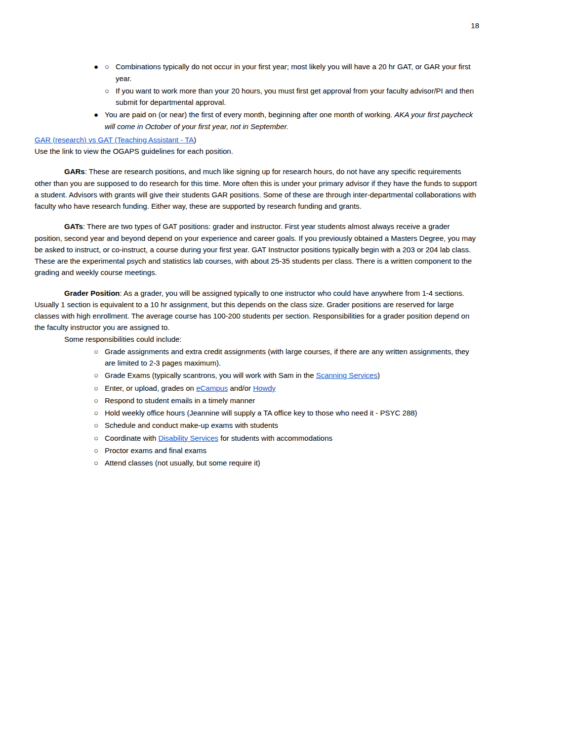18
Combinations typically do not occur in your first year; most likely you will have a 20 hr GAT, or GAR your first year.
If you want to work more than your 20 hours, you must first get approval from your faculty advisor/PI and then submit for departmental approval.
You are paid on (or near) the first of every month, beginning after one month of working. AKA your first paycheck will come in October of your first year, not in September.
GAR (research) vs GAT (Teaching Assistant - TA)
Use the link to view the OGAPS guidelines for each position.
GARs: These are research positions, and much like signing up for research hours, do not have any specific requirements other than you are supposed to do research for this time. More often this is under your primary advisor if they have the funds to support a student. Advisors with grants will give their students GAR positions. Some of these are through inter-departmental collaborations with faculty who have research funding. Either way, these are supported by research funding and grants.
GATs: There are two types of GAT positions: grader and instructor. First year students almost always receive a grader position, second year and beyond depend on your experience and career goals. If you previously obtained a Masters Degree, you may be asked to instruct, or co-instruct, a course during your first year. GAT Instructor positions typically begin with a 203 or 204 lab class. These are the experimental psych and statistics lab courses, with about 25-35 students per class. There is a written component to the grading and weekly course meetings.
Grader Position: As a grader, you will be assigned typically to one instructor who could have anywhere from 1-4 sections. Usually 1 section is equivalent to a 10 hr assignment, but this depends on the class size. Grader positions are reserved for large classes with high enrollment. The average course has 100-200 students per section. Responsibilities for a grader position depend on the faculty instructor you are assigned to.
Some responsibilities could include:
Grade assignments and extra credit assignments (with large courses, if there are any written assignments, they are limited to 2-3 pages maximum).
Grade Exams (typically scantrons, you will work with Sam in the Scanning Services)
Enter, or upload, grades on eCampus and/or Howdy
Respond to student emails in a timely manner
Hold weekly office hours (Jeannine will supply a TA office key to those who need it - PSYC 288)
Schedule and conduct make-up exams with students
Coordinate with Disability Services for students with accommodations
Proctor exams and final exams
Attend classes (not usually, but some require it)